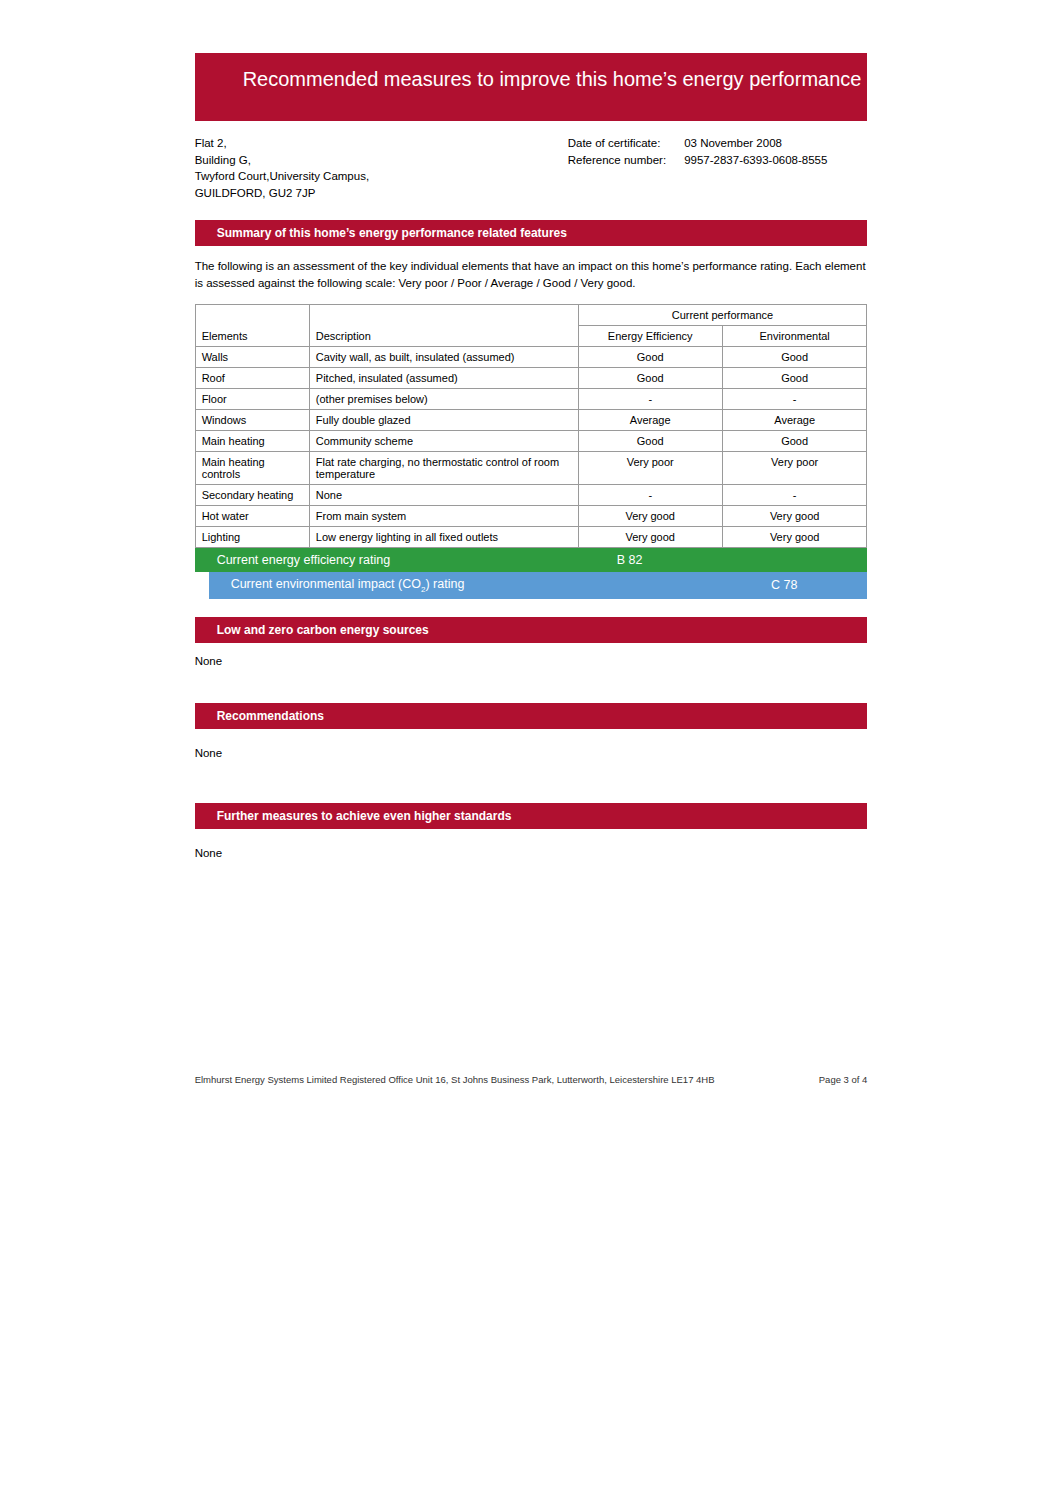Recommended measures to improve this home’s energy performance
Flat 2,
Building G,
Twyford Court,University Campus,
GUILDFORD, GU2 7JP
Date of certificate:
Reference number:
03 November 2008
9957-2837-6393-0608-8555
Summary of this home’s energy performance related features
The following is an assessment of the key individual elements that have an impact on this home’s performance rating. Each element is assessed against the following scale: Very poor / Poor / Average / Good / Very good.
| Elements | Description | Current performance |
| --- | --- | --- |
| Energy Efficiency | Environmental |
| Walls | Cavity wall, as built, insulated (assumed) | Good | Good |
| Roof | Pitched, insulated (assumed) | Good | Good |
| Floor | (other premises below) | - | - |
| Windows | Fully double glazed | Average | Average |
| Main heating | Community scheme | Good | Good |
| Main heating controls | Flat rate charging, no thermostatic control of room temperature | Very poor | Very poor |
| Secondary heating | None | - | - |
| Hot water | From main system | Very good | Very good |
| Lighting | Low energy lighting in all fixed outlets | Very good | Very good |
Current energy efficiency rating B 82
Current environmental impact (CO2) rating C 78
Low and zero carbon energy sources
None
Recommendations
None
Further measures to achieve even higher standards
None
Elmhurst Energy Systems Limited Registered Office Unit 16, St Johns Business Park, Lutterworth, Leicestershire LE17 4HB Page 3 of 4